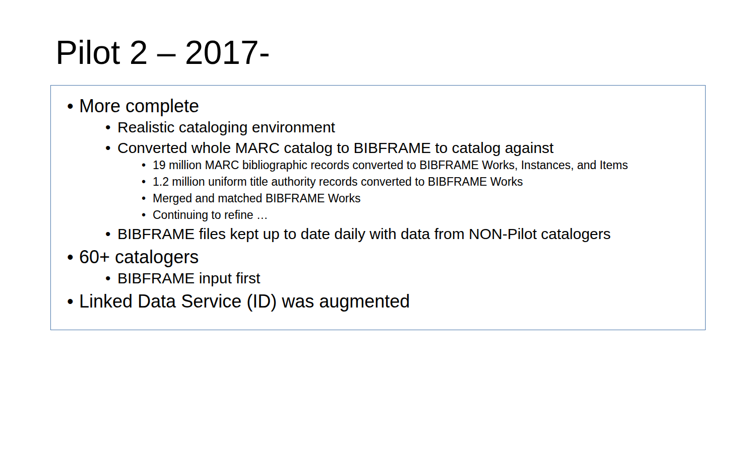Pilot 2 – 2017-
More complete
Realistic cataloging environment
Converted whole MARC catalog to BIBFRAME to catalog against
19 million MARC bibliographic records converted to BIBFRAME Works, Instances, and Items
1.2 million uniform title authority records converted to BIBFRAME Works
Merged and matched BIBFRAME Works
Continuing to refine …
BIBFRAME files kept up to date daily with data from NON-Pilot catalogers
60+ catalogers
BIBFRAME input first
Linked Data Service (ID) was augmented